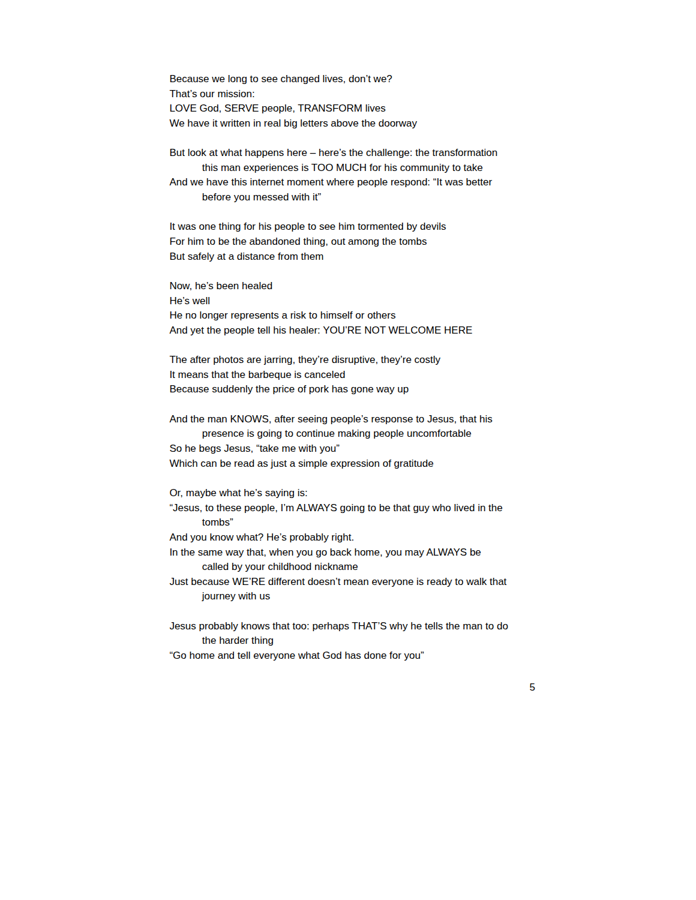Because we long to see changed lives, don’t we?
That’s our mission:
LOVE God, SERVE people, TRANSFORM lives
We have it written in real big letters above the doorway
But look at what happens here – here’s the challenge: the transformation
this man experiences is TOO MUCH for his community to take
And we have this internet moment where people respond: “It was better
before you messed with it”
It was one thing for his people to see him tormented by devils
For him to be the abandoned thing, out among the tombs
But safely at a distance from them
Now, he’s been healed
He’s well
He no longer represents a risk to himself or others
And yet the people tell his healer: YOU’RE NOT WELCOME HERE
The after photos are jarring, they’re disruptive, they’re costly
It means that the barbeque is canceled
Because suddenly the price of pork has gone way up
And the man KNOWS, after seeing people’s response to Jesus, that his
presence is going to continue making people uncomfortable
So he begs Jesus, “take me with you”
Which can be read as just a simple expression of gratitude
Or, maybe what he’s saying is:
“Jesus, to these people, I’m ALWAYS going to be that guy who lived in the
tombs”
And you know what? He’s probably right.
In the same way that, when you go back home, you may ALWAYS be
called by your childhood nickname
Just because WE’RE different doesn’t mean everyone is ready to walk that
journey with us
Jesus probably knows that too: perhaps THAT’S why he tells the man to do
the harder thing
“Go home and tell everyone what God has done for you”
5